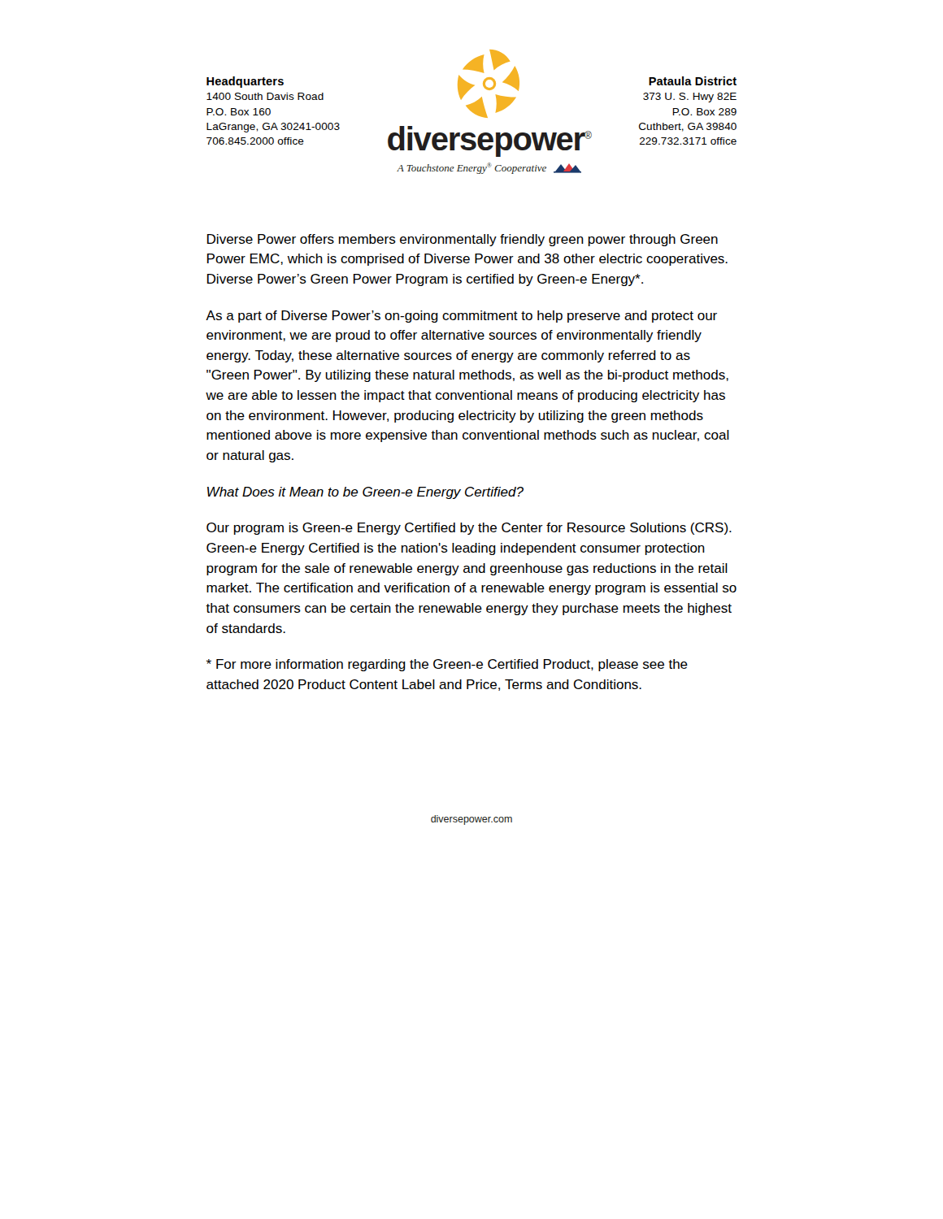Headquarters
1400 South Davis Road
P.O. Box 160
LaGrange, GA 30241-0003
706.845.2000 office
diversepower®
A Touchstone Energy® Cooperative
Pataula District
373 U. S. Hwy 82E
P.O. Box 289
Cuthbert, GA 39840
229.732.3171 office
Diverse Power offers members environmentally friendly green power through Green Power EMC, which is comprised of Diverse Power and 38 other electric cooperatives. Diverse Power’s Green Power Program is certified by Green-e Energy*.
As a part of Diverse Power’s on-going commitment to help preserve and protect our environment, we are proud to offer alternative sources of environmentally friendly energy. Today, these alternative sources of energy are commonly referred to as "Green Power". By utilizing these natural methods, as well as the bi-product methods, we are able to lessen the impact that conventional means of producing electricity has on the environment. However, producing electricity by utilizing the green methods mentioned above is more expensive than conventional methods such as nuclear, coal or natural gas.
What Does it Mean to be Green-e Energy Certified?
Our program is Green-e Energy Certified by the Center for Resource Solutions (CRS). Green-e Energy Certified is the nation's leading independent consumer protection program for the sale of renewable energy and greenhouse gas reductions in the retail market. The certification and verification of a renewable energy program is essential so that consumers can be certain the renewable energy they purchase meets the highest of standards.
* For more information regarding the Green-e Certified Product, please see the attached 2020 Product Content Label and Price, Terms and Conditions.
diversepower.com